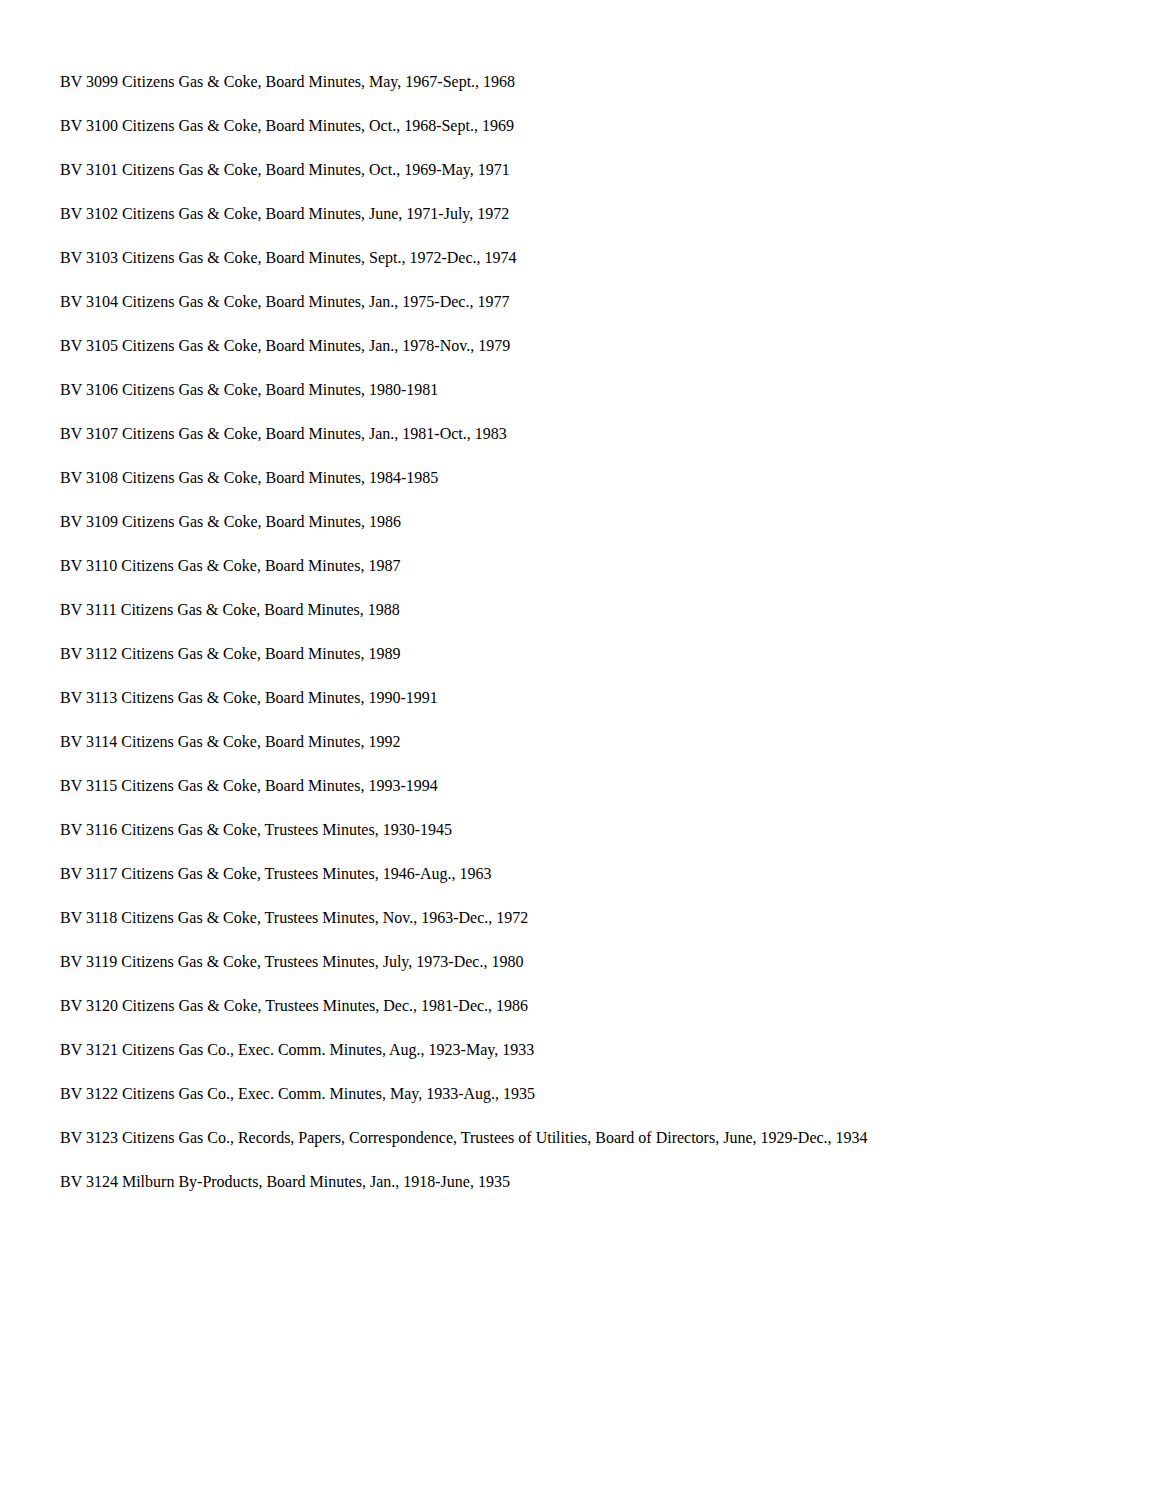BV 3099 Citizens Gas & Coke, Board Minutes, May, 1967-Sept., 1968
BV 3100 Citizens Gas & Coke, Board Minutes, Oct., 1968-Sept., 1969
BV 3101 Citizens Gas & Coke, Board Minutes, Oct., 1969-May, 1971
BV 3102 Citizens Gas & Coke, Board Minutes, June, 1971-July, 1972
BV 3103 Citizens Gas & Coke, Board Minutes, Sept., 1972-Dec., 1974
BV 3104 Citizens Gas & Coke, Board Minutes, Jan., 1975-Dec., 1977
BV 3105 Citizens Gas & Coke, Board Minutes, Jan., 1978-Nov., 1979
BV 3106 Citizens Gas & Coke, Board Minutes, 1980-1981
BV 3107 Citizens Gas & Coke, Board Minutes, Jan., 1981-Oct., 1983
BV 3108 Citizens Gas & Coke, Board Minutes, 1984-1985
BV 3109 Citizens Gas & Coke, Board Minutes, 1986
BV 3110 Citizens Gas & Coke, Board Minutes, 1987
BV 3111 Citizens Gas & Coke, Board Minutes, 1988
BV 3112 Citizens Gas & Coke, Board Minutes, 1989
BV 3113 Citizens Gas & Coke, Board Minutes, 1990-1991
BV 3114 Citizens Gas & Coke, Board Minutes, 1992
BV 3115 Citizens Gas & Coke, Board Minutes, 1993-1994
BV 3116 Citizens Gas & Coke, Trustees Minutes, 1930-1945
BV 3117 Citizens Gas & Coke, Trustees Minutes, 1946-Aug., 1963
BV 3118 Citizens Gas & Coke, Trustees Minutes, Nov., 1963-Dec., 1972
BV 3119 Citizens Gas & Coke, Trustees Minutes, July, 1973-Dec., 1980
BV 3120 Citizens Gas & Coke, Trustees Minutes, Dec., 1981-Dec., 1986
BV 3121 Citizens Gas Co., Exec. Comm. Minutes, Aug., 1923-May, 1933
BV 3122 Citizens Gas Co., Exec. Comm. Minutes, May, 1933-Aug., 1935
BV 3123 Citizens Gas Co., Records, Papers, Correspondence, Trustees of Utilities, Board of Directors, June, 1929-Dec., 1934
BV 3124 Milburn By-Products, Board Minutes, Jan., 1918-June, 1935